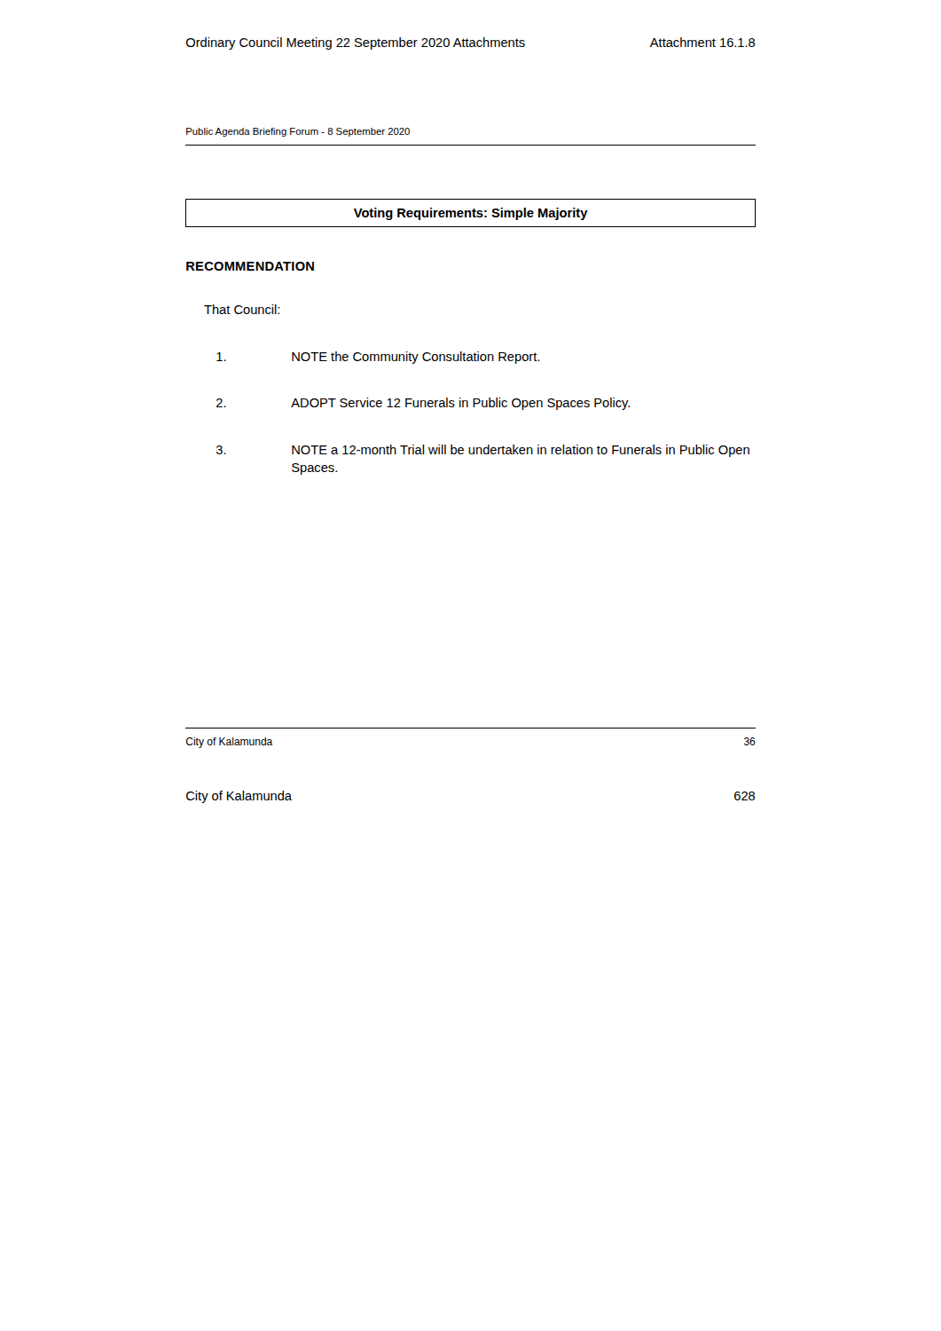Ordinary Council Meeting 22 September 2020 Attachments Attachment 16.1.8
Public Agenda Briefing Forum - 8 September 2020
Voting Requirements: Simple Majority
RECOMMENDATION
That Council:
1. NOTE the Community Consultation Report.
2. ADOPT Service 12 Funerals in Public Open Spaces Policy.
3. NOTE a 12-month Trial will be undertaken in relation to Funerals in Public Open Spaces.
City of Kalamunda 36
City of Kalamunda 628